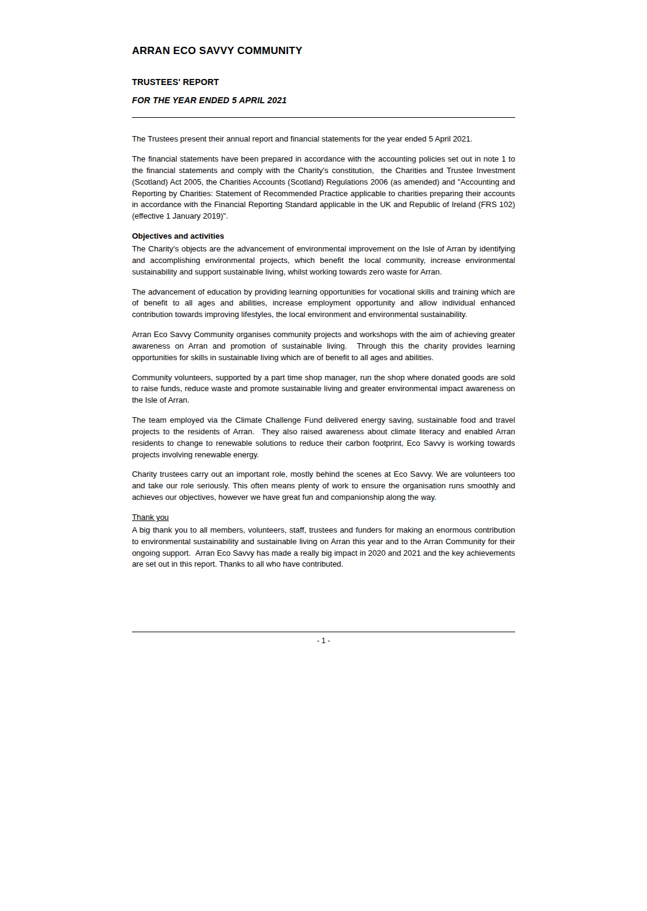ARRAN ECO SAVVY COMMUNITY
TRUSTEES' REPORT
FOR THE YEAR ENDED 5 APRIL 2021
The Trustees present their annual report and financial statements for the year ended 5 April 2021.
The financial statements have been prepared in accordance with the accounting policies set out in note 1 to the financial statements and comply with the Charity's constitution, the Charities and Trustee Investment (Scotland) Act 2005, the Charities Accounts (Scotland) Regulations 2006 (as amended) and "Accounting and Reporting by Charities: Statement of Recommended Practice applicable to charities preparing their accounts in accordance with the Financial Reporting Standard applicable in the UK and Republic of Ireland (FRS 102) (effective 1 January 2019)".
Objectives and activities
The Charity's objects are the advancement of environmental improvement on the Isle of Arran by identifying and accomplishing environmental projects, which benefit the local community, increase environmental sustainability and support sustainable living, whilst working towards zero waste for Arran.
The advancement of education by providing learning opportunities for vocational skills and training which are of benefit to all ages and abilities, increase employment opportunity and allow individual enhanced contribution towards improving lifestyles, the local environment and environmental sustainability.
Arran Eco Savvy Community organises community projects and workshops with the aim of achieving greater awareness on Arran and promotion of sustainable living. Through this the charity provides learning opportunities for skills in sustainable living which are of benefit to all ages and abilities.
Community volunteers, supported by a part time shop manager, run the shop where donated goods are sold to raise funds, reduce waste and promote sustainable living and greater environmental impact awareness on the Isle of Arran.
The team employed via the Climate Challenge Fund delivered energy saving, sustainable food and travel projects to the residents of Arran. They also raised awareness about climate literacy and enabled Arran residents to change to renewable solutions to reduce their carbon footprint, Eco Savvy is working towards projects involving renewable energy.
Charity trustees carry out an important role, mostly behind the scenes at Eco Savvy. We are volunteers too and take our role seriously. This often means plenty of work to ensure the organisation runs smoothly and achieves our objectives, however we have great fun and companionship along the way.
Thank you
A big thank you to all members, volunteers, staff, trustees and funders for making an enormous contribution to environmental sustainability and sustainable living on Arran this year and to the Arran Community for their ongoing support. Arran Eco Savvy has made a really big impact in 2020 and 2021 and the key achievements are set out in this report. Thanks to all who have contributed.
- 1 -